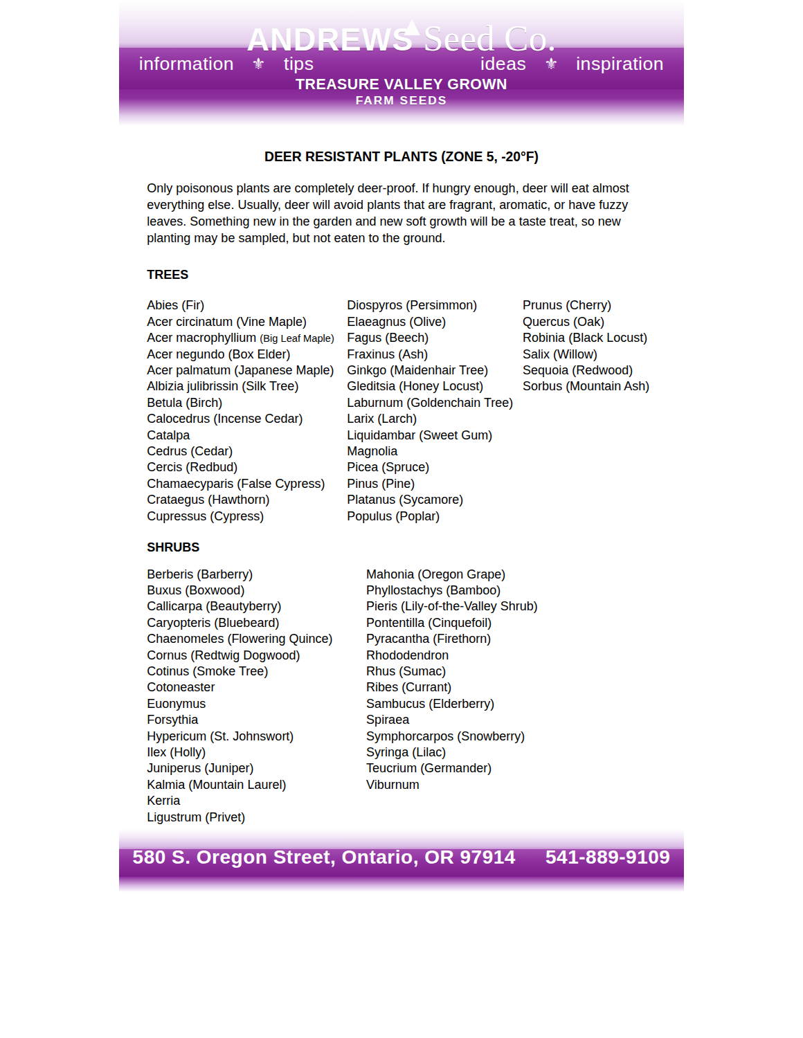information ⚜ tips
ideas ⚜ inspiration
▲
ANDREWS Seed Co.
TREASURE VALLEY GROWN
FARM SEEDS
DEER RESISTANT PLANTS (ZONE 5, -20°F)
Only poisonous plants are completely deer-proof. If hungry enough, deer will eat almost everything else. Usually, deer will avoid plants that are fragrant, aromatic, or have fuzzy leaves. Something new in the garden and new soft growth will be a taste treat, so new planting may be sampled, but not eaten to the ground.
TREES
Abies (Fir)
Acer circinatum (Vine Maple)
Acer macrophyllium (Big Leaf Maple)
Acer negundo (Box Elder)
Acer palmatum (Japanese Maple)
Albizia julibrissin (Silk Tree)
Betula (Birch)
Calocedrus (Incense Cedar)
Catalpa
Cedrus (Cedar)
Cercis (Redbud)
Chamaecyparis (False Cypress)
Crataegus (Hawthorn)
Cupressus (Cypress)
Diospyros (Persimmon)
Elaeagnus (Olive)
Fagus (Beech)
Fraxinus (Ash)
Ginkgo (Maidenhair Tree)
Gleditsia (Honey Locust)
Laburnum (Goldenchain Tree)
Larix (Larch)
Liquidambar (Sweet Gum)
Magnolia
Picea (Spruce)
Pinus (Pine)
Platanus (Sycamore)
Populus (Poplar)
Prunus (Cherry)
Quercus (Oak)
Robinia (Black Locust)
Salix (Willow)
Sequoia (Redwood)
Sorbus (Mountain Ash)
SHRUBS
Berberis (Barberry)
Buxus (Boxwood)
Callicarpa (Beautyberry)
Caryopteris (Bluebeard)
Chaenomeles (Flowering Quince)
Cornus (Redtwig Dogwood)
Cotinus (Smoke Tree)
Cotoneaster
Euonymus
Forsythia
Hypericum (St. Johnswort)
Ilex (Holly)
Juniperus (Juniper)
Kalmia (Mountain Laurel)
Kerria
Ligustrum (Privet)
Mahonia (Oregon Grape)
Phyllostachys (Bamboo)
Pieris (Lily-of-the-Valley Shrub)
Pontentilla (Cinquefoil)
Pyracantha (Firethorn)
Rhododendron
Rhus (Sumac)
Ribes (Currant)
Sambucus (Elderberry)
Spiraea
Symphorcarpos (Snowberry)
Syringa (Lilac)
Teucrium (Germander)
Viburnum
580 S. Oregon Street, Ontario, OR 97914 541-889-9109